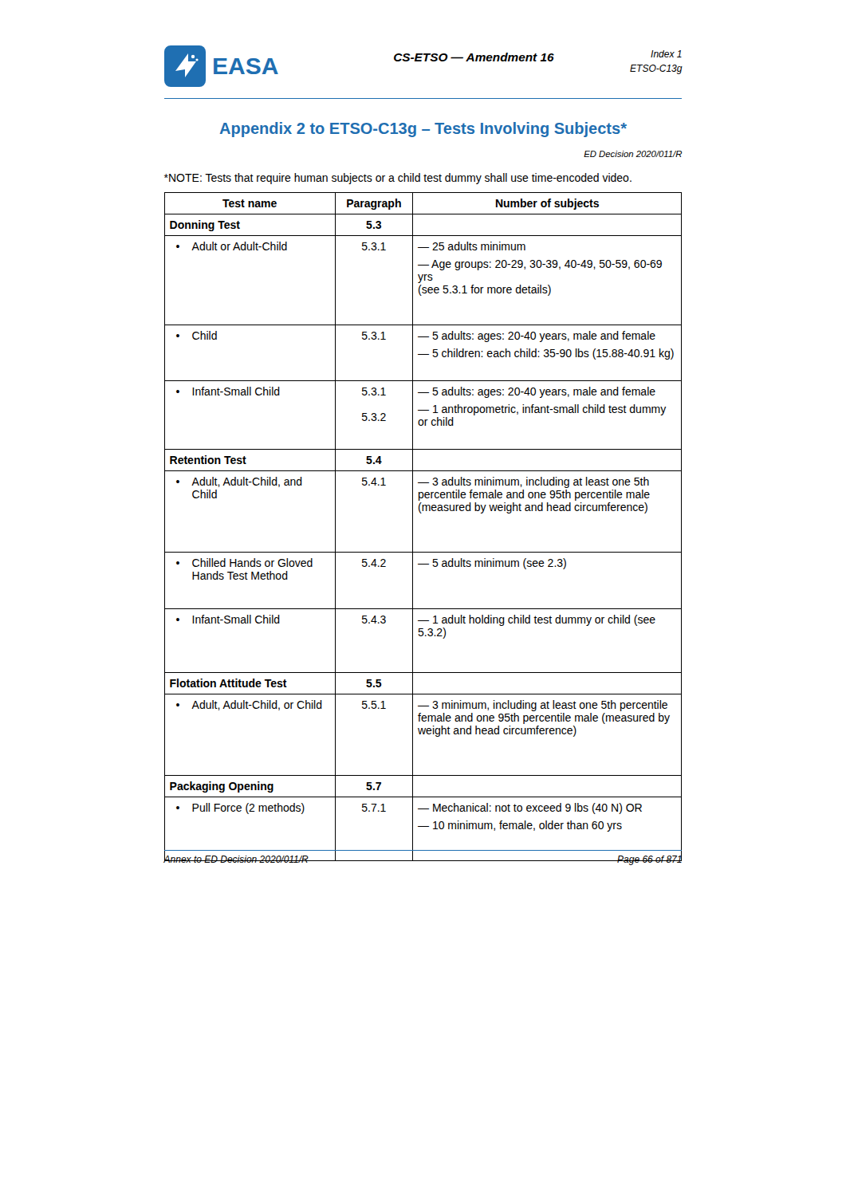EASA
CS-ETSO — Amendment 16
Index 1
ETSO-C13g
Appendix 2 to ETSO-C13g – Tests Involving Subjects*
ED Decision 2020/011/R
*NOTE: Tests that require human subjects or a child test dummy shall use time-encoded video.
| Test name | Paragraph | Number of subjects |
| --- | --- | --- |
| Donning Test | 5.3 | |
| Adult or Adult-Child | 5.3.1 | — 25 adults minimum — Age groups: 20-29, 30-39, 40-49, 50-59, 60-69 yrs (see 5.3.1 for more details) |
| Child | 5.3.1 | — 5 adults: ages: 20-40 years, male and female — 5 children: each child: 35-90 lbs (15.88-40.91 kg) |
| Infant-Small Child | 5.3.1 5.3.2 | — 5 adults: ages: 20-40 years, male and female — 1 anthropometric, infant-small child test dummy or child |
| Retention Test | 5.4 | |
| Adult, Adult-Child, and Child | 5.4.1 | — 3 adults minimum, including at least one 5th percentile female and one 95th percentile male (measured by weight and head circumference) |
| Chilled Hands or Gloved Hands Test Method | 5.4.2 | — 5 adults minimum (see 2.3) |
| Infant-Small Child | 5.4.3 | — 1 adult holding child test dummy or child (see 5.3.2) |
| Flotation Attitude Test | 5.5 | |
| Adult, Adult-Child, or Child | 5.5.1 | — 3 minimum, including at least one 5th percentile female and one 95th percentile male (measured by weight and head circumference) |
| Packaging Opening | 5.7 | |
| Pull Force (2 methods) | 5.7.1 | — Mechanical: not to exceed 9 lbs (40 N) OR — 10 minimum, female, older than 60 yrs |
Annex to ED Decision 2020/011/R Page 66 of 871